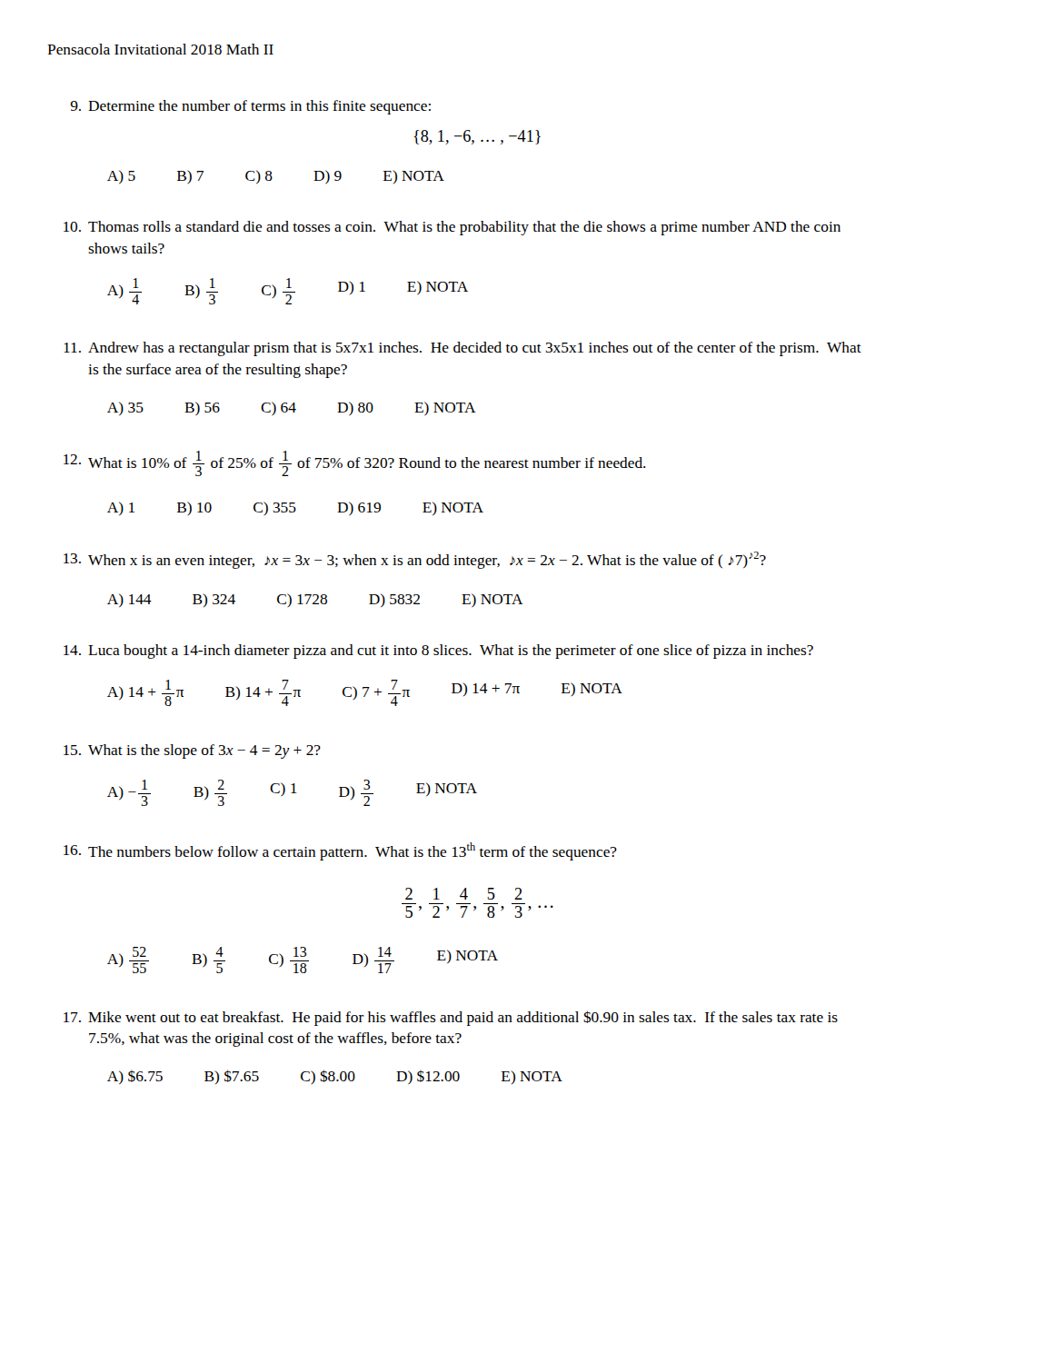Pensacola Invitational 2018 Math II
9. Determine the number of terms in this finite sequence:
{8, 1, −6, … , −41}
A) 5 B) 7 C) 8 D) 9 E) NOTA
10. Thomas rolls a standard die and tosses a coin. What is the probability that the die shows a prime number AND the coin shows tails?
A) 14 B) 13 C) 12 D) 1 E) NOTA
11. Andrew has a rectangular prism that is 5x7x1 inches. He decided to cut 3x5x1 inches out of the center of the prism. What is the surface area of the resulting shape?
A) 35 B) 56 C) 64 D) 80 E) NOTA
12. What is 10% of 13 of 25% of 12 of 75% of 320? Round to the nearest number if needed.
A) 1 B) 10 C) 355 D) 619 E) NOTA
13. When x is an even integer, ♪x = 3x − 3; when x is an odd integer, ♪x = 2x − 2. What is the value of ( ♪7)♪2?
A) 144 B) 324 C) 1728 D) 5832 E) NOTA
14. Luca bought a 14-inch diameter pizza and cut it into 8 slices. What is the perimeter of one slice of pizza in inches?
A) 14 + 18π B) 14 + 74π C) 7 + 74π D) 14 + 7π E) NOTA
15. What is the slope of 3x − 4 = 2y + 2?
A) −13 B) 23 C) 1 D) 32 E) NOTA
16. The numbers below follow a certain pattern. What is the 13th term of the sequence?
25, 12, 47, 58, 23, …
A) 5255 B) 45 C) 1318 D) 1417 E) NOTA
17. Mike went out to eat breakfast. He paid for his waffles and paid an additional $0.90 in sales tax. If the sales tax rate is 7.5%, what was the original cost of the waffles, before tax?
A) $6.75 B) $7.65 C) $8.00 D) $12.00 E) NOTA